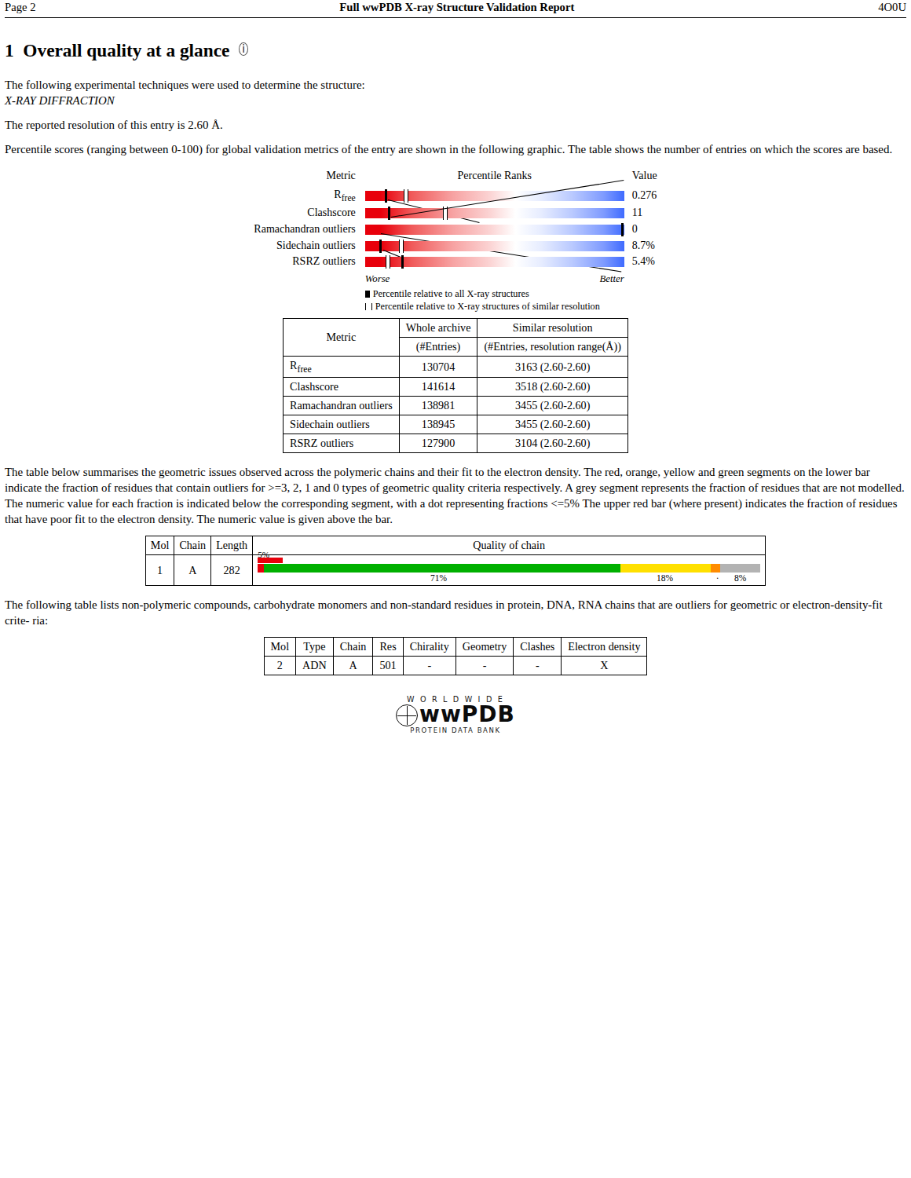Page 2
Full wwPDB X-ray Structure Validation Report
4O0U
1 Overall quality at a glance i
The following experimental techniques were used to determine the structure:
X-RAY DIFFRACTION
The reported resolution of this entry is 2.60 Å.
Percentile scores (ranging between 0-100) for global validation metrics of the entry are shown in the following graphic. The table shows the number of entries on which the scores are based.
| Metric | Percentile Ranks | Value |
| R free | | 0.276 |
| Clashscore | | 11 |
| Ramachandran outliers | | 0 |
| Sidechain outliers | | 8.7% |
| RSRZ outliers | | 5.4% |
| | Worse Better Percentile relative to all X-ray structures Percentile relative to X-ray structures of similar resolution | |
| Metric | Whole archive | Similar resolution |
| --- | --- | --- |
| (#Entries) | (#Entries, resolution range(Å)) |
| R free | 130704 | 3163 (2.60-2.60) |
| Clashscore | 141614 | 3518 (2.60-2.60) |
| Ramachandran outliers | 138981 | 3455 (2.60-2.60) |
| Sidechain outliers | 138945 | 3455 (2.60-2.60) |
| RSRZ outliers | 127900 | 3104 (2.60-2.60) |
The table below summarises the geometric issues observed across the polymeric chains and their fit to the electron density. The red, orange, yellow and green segments on the lower bar indicate the fraction of residues that contain outliers for >=3, 2, 1 and 0 types of geometric quality criteria respectively. A grey segment represents the fraction of residues that are not modelled. The numeric value for each fraction is indicated below the corresponding segment, with a dot representing fractions <=5% The upper red bar (where present) indicates the fraction of residues that have poor fit to the electron density. The numeric value is given above the bar.
| Mol | Chain | Length | Quality of chain |
| --- | --- | --- | --- |
| 1 | A | 282 | 5% 71% 18% · 8% |
The following table lists non-polymeric compounds, carbohydrate monomers and non-standard residues in protein, DNA, RNA chains that are outliers for geometric or electron-density-fit crite- ria:
| Mol | Type | Chain | Res | Chirality | Geometry | Clashes | Electron density |
| --- | --- | --- | --- | --- | --- | --- | --- |
| 2 | ADN | A | 501 | - | - | - | X |
W O R L D W I D E
ww PDB
PROTEIN DATA BANK